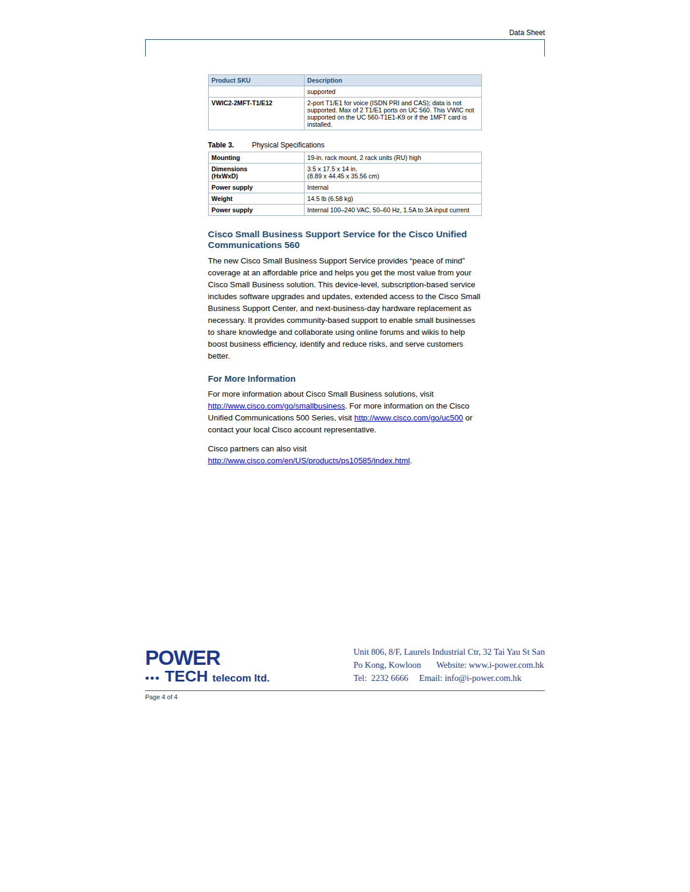Data Sheet
| Product SKU | Description |
| --- | --- |
| | supported |
| VWIC2-2MFT-T1/E12 | 2-port T1/E1 for voice (ISDN PRI and CAS); data is not supported. Max of 2 T1/E1 ports on UC 560. This VWIC not supported on the UC 560-T1E1-K9 or if the 1MFT card is installed. |
Table 3. Physical Specifications
| Mounting | 19-in. rack mount, 2 rack units (RU) high |
| Dimensions (HxWxD) | 3.5 x 17.5 x 14 in. (8.89 x 44.45 x 35.56 cm) |
| Power supply | Internal |
| Weight | 14.5 lb (6.58 kg) |
| Power supply | Internal 100–240 VAC, 50–60 Hz, 1.5A to 3A input current |
Cisco Small Business Support Service for the Cisco Unified Communications 560
The new Cisco Small Business Support Service provides “peace of mind” coverage at an affordable price and helps you get the most value from your Cisco Small Business solution. This device-level, subscription-based service includes software upgrades and updates, extended access to the Cisco Small Business Support Center, and next-business-day hardware replacement as necessary. It provides community-based support to enable small businesses to share knowledge and collaborate using online forums and wikis to help boost business efficiency, identify and reduce risks, and serve customers better.
For More Information
For more information about Cisco Small Business solutions, visit http://www.cisco.com/go/smallbusiness. For more information on the Cisco Unified Communications 500 Series, visit http://www.cisco.com/go/uc500 or contact your local Cisco account representative.
Cisco partners can also visit http://www.cisco.com/en/US/products/ps10585/index.html.
POWER
••• TECH telecom ltd.
Unit 806, 8/F, Laurels Industrial Ctr, 32 Tai Yau St San
Po Kong, Kowloon Website: www.i-power.com.hk
Tel: 2232 6666 Email: info@i-power.com.hk
Page 4 of 4